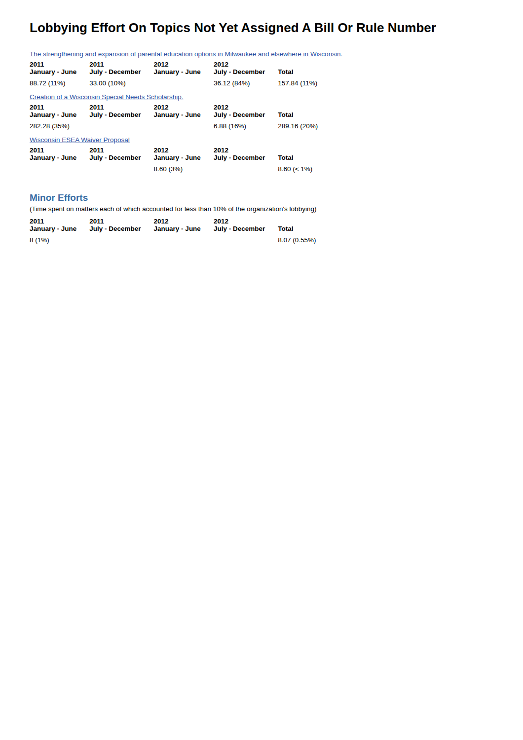Lobbying Effort On Topics Not Yet Assigned A Bill Or Rule Number
The strengthening and expansion of parental education options in Milwaukee and elsewhere in Wisconsin.
| 2011 January - June | 2011 July - December | 2012 January - June | 2012 July - December | Total |
| --- | --- | --- | --- | --- |
| 88.72 (11%) | 33.00 (10%) | | 36.12 (84%) | 157.84 (11%) |
Creation of a Wisconsin Special Needs Scholarship.
| 2011 January - June | 2011 July - December | 2012 January - June | 2012 July - December | Total |
| --- | --- | --- | --- | --- |
| 282.28 (35%) | | | 6.88 (16%) | 289.16 (20%) |
Wisconsin ESEA Waiver Proposal
| 2011 January - June | 2011 July - December | 2012 January - June | 2012 July - December | Total |
| --- | --- | --- | --- | --- |
| | | 8.60 (3%) | | 8.60 (< 1%) |
Minor Efforts
(Time spent on matters each of which accounted for less than 10% of the organization's lobbying)
| 2011 January - June | 2011 July - December | 2012 January - June | 2012 July - December | Total |
| --- | --- | --- | --- | --- |
| 8 (1%) | | | | 8.07 (0.55%) |